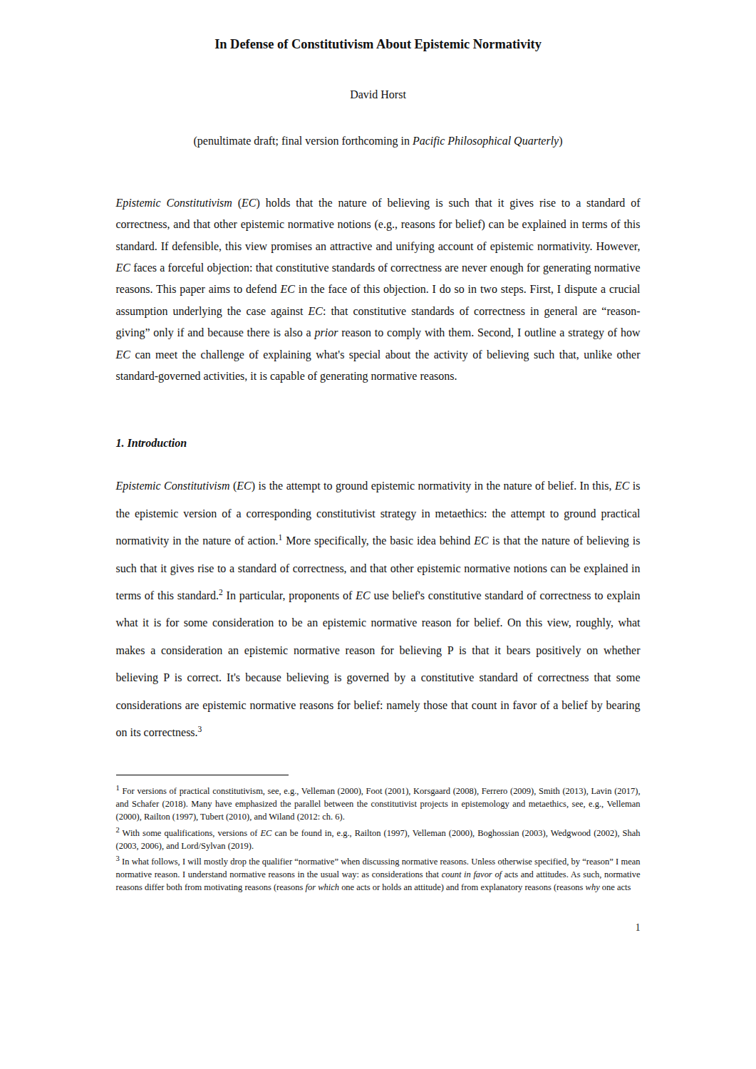In Defense of Constitutivism About Epistemic Normativity
David Horst
(penultimate draft; final version forthcoming in Pacific Philosophical Quarterly)
Epistemic Constitutivism (EC) holds that the nature of believing is such that it gives rise to a standard of correctness, and that other epistemic normative notions (e.g., reasons for belief) can be explained in terms of this standard. If defensible, this view promises an attractive and unifying account of epistemic normativity. However, EC faces a forceful objection: that constitutive standards of correctness are never enough for generating normative reasons. This paper aims to defend EC in the face of this objection. I do so in two steps. First, I dispute a crucial assumption underlying the case against EC: that constitutive standards of correctness in general are “reason-giving” only if and because there is also a prior reason to comply with them. Second, I outline a strategy of how EC can meet the challenge of explaining what's special about the activity of believing such that, unlike other standard-governed activities, it is capable of generating normative reasons.
1. Introduction
Epistemic Constitutivism (EC) is the attempt to ground epistemic normativity in the nature of belief. In this, EC is the epistemic version of a corresponding constitutivist strategy in metaethics: the attempt to ground practical normativity in the nature of action.1 More specifically, the basic idea behind EC is that the nature of believing is such that it gives rise to a standard of correctness, and that other epistemic normative notions can be explained in terms of this standard.2 In particular, proponents of EC use belief's constitutive standard of correctness to explain what it is for some consideration to be an epistemic normative reason for belief. On this view, roughly, what makes a consideration an epistemic normative reason for believing P is that it bears positively on whether believing P is correct. It's because believing is governed by a constitutive standard of correctness that some considerations are epistemic normative reasons for belief: namely those that count in favor of a belief by bearing on its correctness.3
1 For versions of practical constitutivism, see, e.g., Velleman (2000), Foot (2001), Korsgaard (2008), Ferrero (2009), Smith (2013), Lavin (2017), and Schafer (2018). Many have emphasized the parallel between the constitutivist projects in epistemology and metaethics, see, e.g., Velleman (2000), Railton (1997), Tubert (2010), and Wiland (2012: ch. 6).
2 With some qualifications, versions of EC can be found in, e.g., Railton (1997), Velleman (2000), Boghossian (2003), Wedgwood (2002), Shah (2003, 2006), and Lord/Sylvan (2019).
3 In what follows, I will mostly drop the qualifier “normative” when discussing normative reasons. Unless otherwise specified, by “reason” I mean normative reason. I understand normative reasons in the usual way: as considerations that count in favor of acts and attitudes. As such, normative reasons differ both from motivating reasons (reasons for which one acts or holds an attitude) and from explanatory reasons (reasons why one acts
1